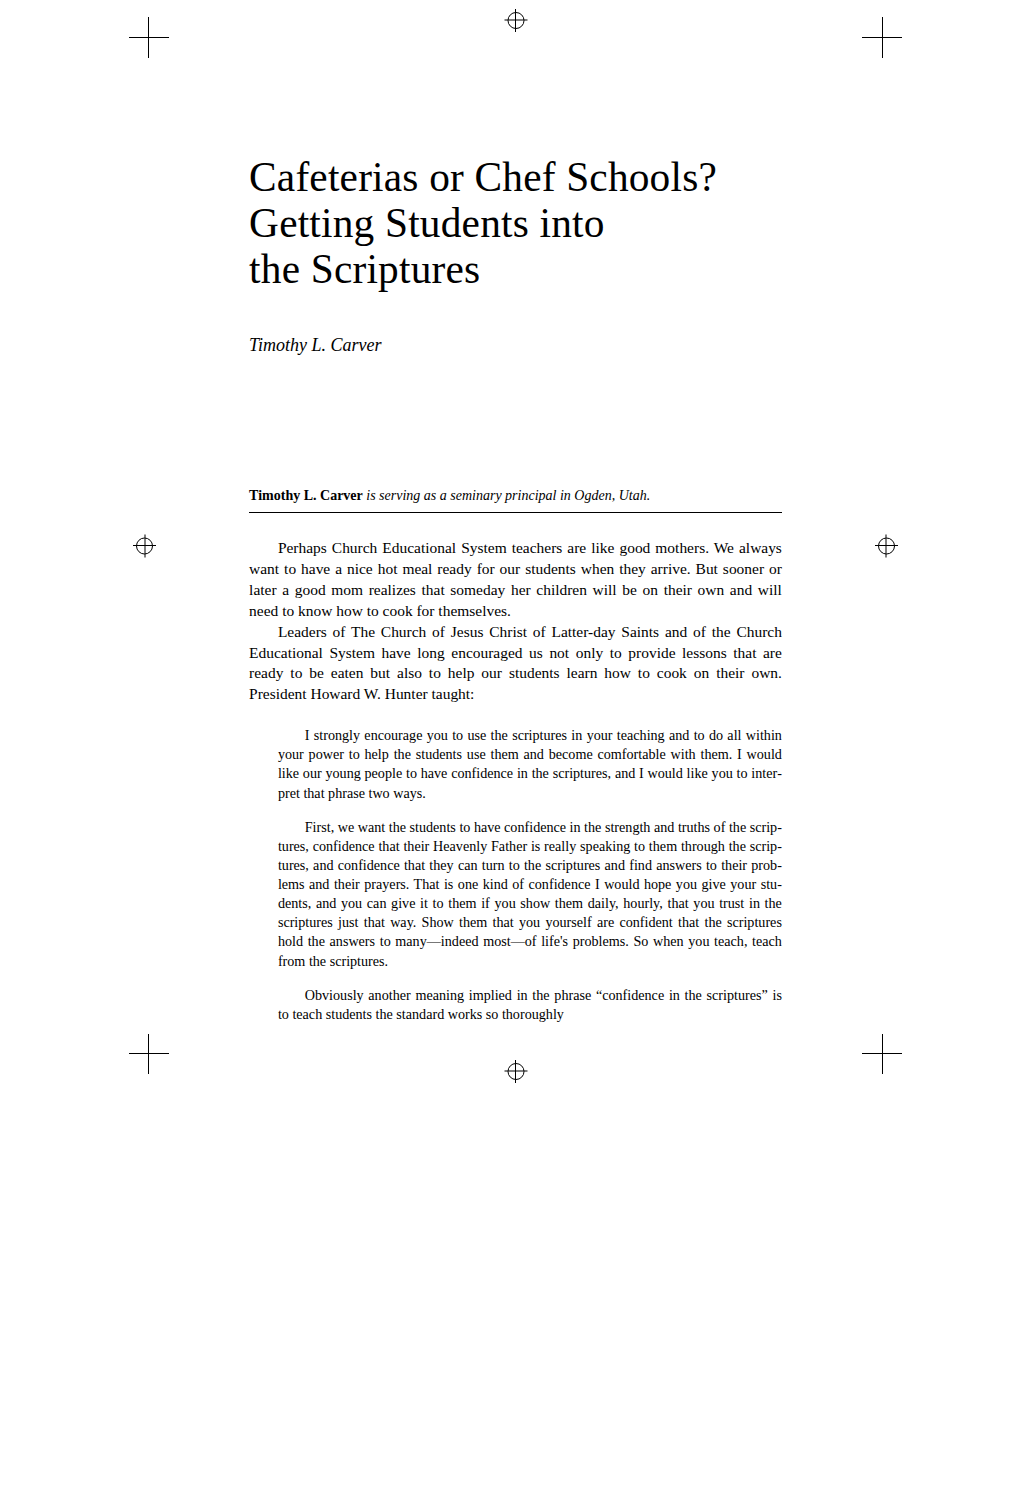Cafeterias or Chef Schools?
Getting Students into
the Scriptures
Timothy L. Carver
Timothy L. Carver is serving as a seminary principal in Ogden, Utah.
Perhaps Church Educational System teachers are like good mothers. We always want to have a nice hot meal ready for our students when they arrive. But sooner or later a good mom realizes that someday her children will be on their own and will need to know how to cook for themselves.
Leaders of The Church of Jesus Christ of Latter-day Saints and of the Church Educational System have long encouraged us not only to provide lessons that are ready to be eaten but also to help our students learn how to cook on their own. President Howard W. Hunter taught:
I strongly encourage you to use the scriptures in your teaching and to do all within your power to help the students use them and become comfortable with them. I would like our young people to have confidence in the scriptures, and I would like you to interpret that phrase two ways.
First, we want the students to have confidence in the strength and truths of the scriptures, confidence that their Heavenly Father is really speaking to them through the scriptures, and confidence that they can turn to the scriptures and find answers to their problems and their prayers. That is one kind of confidence I would hope you give your students, and you can give it to them if you show them daily, hourly, that you trust in the scriptures just that way. Show them that you yourself are confident that the scriptures hold the answers to many—indeed most—of life's problems. So when you teach, teach from the scriptures.
Obviously another meaning implied in the phrase “confidence in the scriptures” is to teach students the standard works so thoroughly